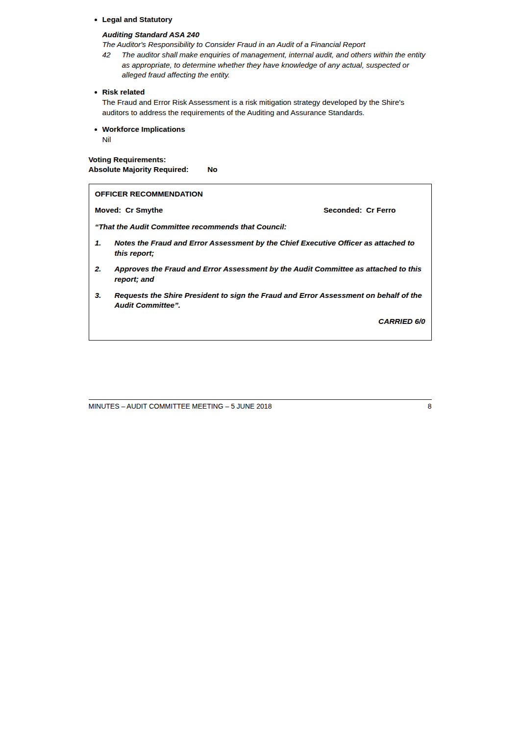Legal and Statutory
Auditing Standard ASA 240
The Auditor's Responsibility to Consider Fraud in an Audit of a Financial Report
42
The auditor shall make enquiries of management, internal audit, and others within the entity as appropriate, to determine whether they have knowledge of any actual, suspected or alleged fraud affecting the entity.
Risk related
The Fraud and Error Risk Assessment is a risk mitigation strategy developed by the Shire's auditors to address the requirements of the Auditing and Assurance Standards.
Workforce Implications
Nil
Voting Requirements:
Absolute Majority Required: No
OFFICER RECOMMENDATION
Moved: Cr Smythe
Seconded: Cr Ferro
“That the Audit Committee recommends that Council:
Notes the Fraud and Error Assessment by the Chief Executive Officer as attached to this report;
Approves the Fraud and Error Assessment by the Audit Committee as attached to this report; and
Requests the Shire President to sign the Fraud and Error Assessment on behalf of the Audit Committee”.
CARRIED 6/0
MINUTES – AUDIT COMMITTEE MEETING – 5 JUNE 2018
8